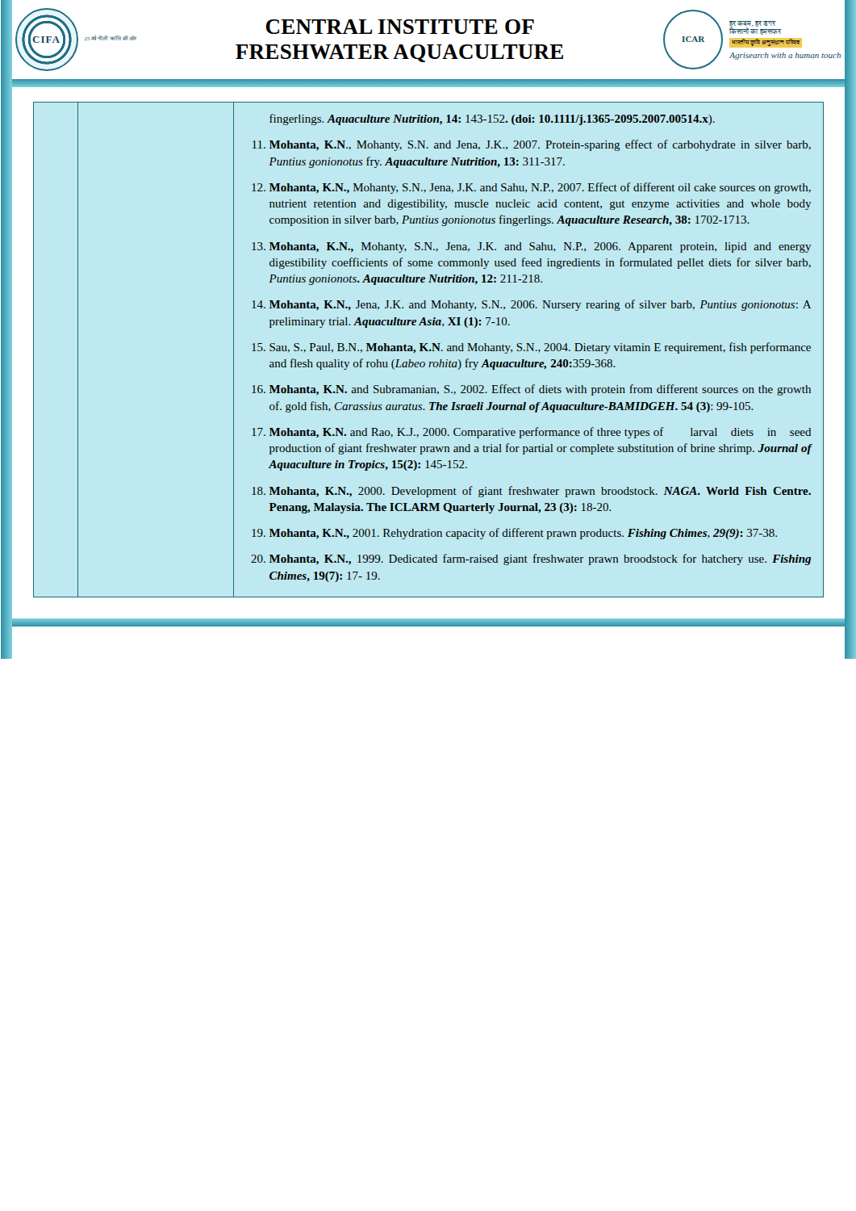25 वर्ष नीली क्रांति की ओर
CENTRAL INSTITUTE OF
FRESHWATER AQUACULTURE
ICAR
हर कदम, हर डगर
किसानों का हमसफर
भारतीय कृषि अनुसंधान परिषद
Agrisearch with a human touch
| | | fingerlings. Aquaculture Nutrition , 14: 143-152 . (doi: 10.1111/j.1365-2095.2007.00514.x ). Mohanta, K.N ., Mohanty, S.N. and Jena, J.K., 2007. Protein-sparing effect of carbohydrate in silver barb, Puntius gonionotus fry. Aquaculture Nutrition , 13: 311-317. Mohanta, K.N., Mohanty, S.N., Jena, J.K. and Sahu, N.P., 2007. Effect of different oil cake sources on growth, nutrient retention and digestibility, muscle nucleic acid content, gut enzyme activities and whole body composition in silver barb, Puntius gonionotus fingerlings. Aquaculture Research , 38: 1702-1713. Mohanta, K.N., Mohanty, S.N., Jena, J.K. and Sahu, N.P., 2006. Apparent protein, lipid and energy digestibility coefficients of some commonly used feed ingredients in formulated pellet diets for silver barb, Puntius gonionots . Aquaculture Nutrition , 12: 211-218. Mohanta, K.N., Jena, J.K. and Mohanty, S.N., 2006. Nursery rearing of silver barb, Puntius gonionotus : A preliminary trial. Aquaculture Asia , XI (1): 7-10. Sau, S., Paul, B.N., Mohanta, K.N . and Mohanty, S.N., 2004. Dietary vitamin E requirement, fish performance and flesh quality of rohu ( Labeo rohita ) fry Aquaculture, 240: 359-368. Mohanta, K.N. and Subramanian, S., 2002. Effect of diets with protein from different sources on the growth of. gold fish, Carassius auratus . The Israeli Journal of Aquaculture-BAMIDGEH . 54 (3) : 99-105. Mohanta, K.N. and Rao, K.J., 2000. Comparative performance of three types of larval diets in seed production of giant freshwater prawn and a trial for partial or complete substitution of brine shrimp. Journal of Aquaculture in Tropics , 15(2): 145-152. Mohanta, K.N., 2000. Development of giant freshwater prawn broodstock. NAGA . World Fish Centre. Penang, Malaysia. The ICLARM Quarterly Journal, 23 (3): 18-20. Mohanta, K.N., 2001. Rehydration capacity of different prawn products. Fishing Chimes , 29(9) : 37-38. Mohanta, K.N., 1999. Dedicated farm-raised giant freshwater prawn broodstock for hatchery use. Fishing Chimes , 19(7): 17- 19. |